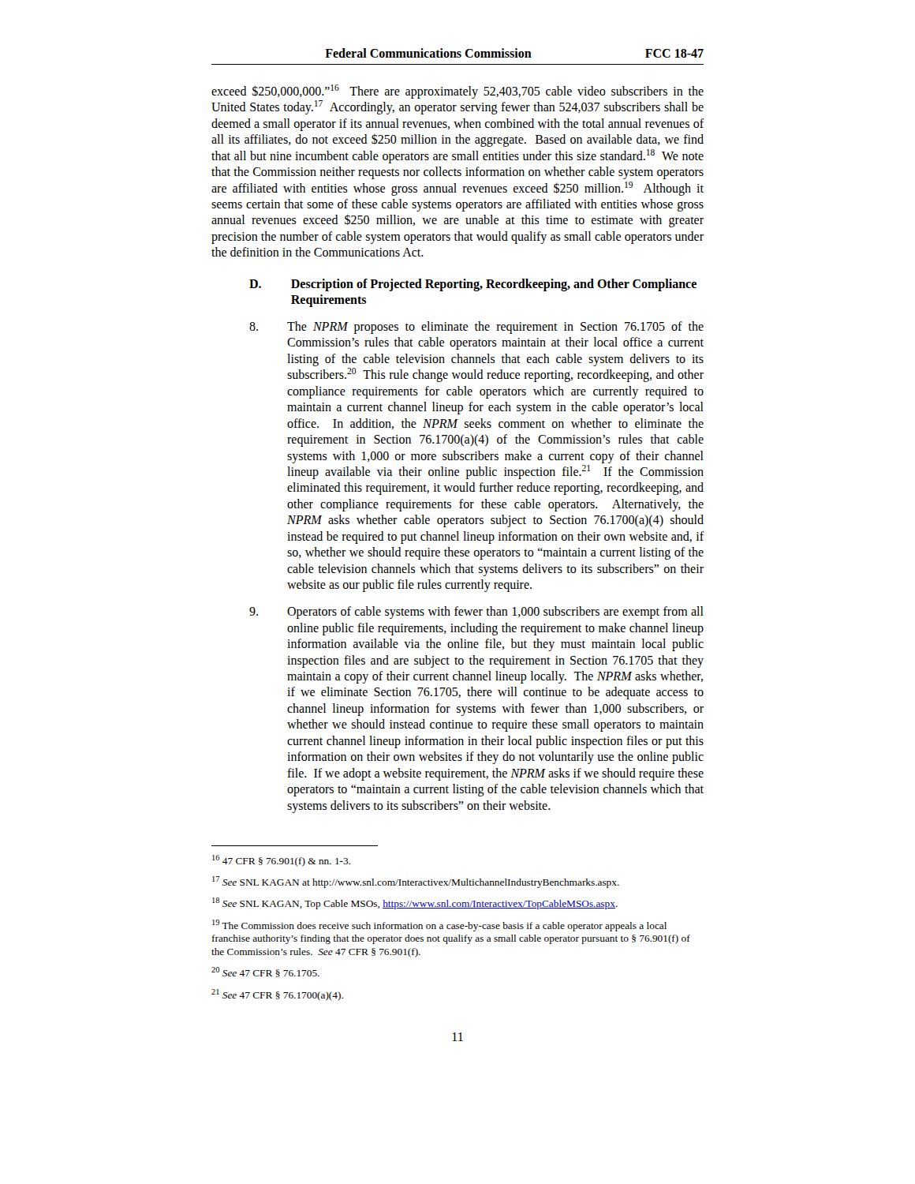Federal Communications Commission
FCC 18-47
exceed $250,000,000.”16 There are approximately 52,403,705 cable video subscribers in the United States today.17 Accordingly, an operator serving fewer than 524,037 subscribers shall be deemed a small operator if its annual revenues, when combined with the total annual revenues of all its affiliates, do not exceed $250 million in the aggregate. Based on available data, we find that all but nine incumbent cable operators are small entities under this size standard.18 We note that the Commission neither requests nor collects information on whether cable system operators are affiliated with entities whose gross annual revenues exceed $250 million.19 Although it seems certain that some of these cable systems operators are affiliated with entities whose gross annual revenues exceed $250 million, we are unable at this time to estimate with greater precision the number of cable system operators that would qualify as small cable operators under the definition in the Communications Act.
D.
Description of Projected Reporting, Recordkeeping, and Other Compliance Requirements
8.
The NPRM proposes to eliminate the requirement in Section 76.1705 of the Commission’s rules that cable operators maintain at their local office a current listing of the cable television channels that each cable system delivers to its subscribers.20 This rule change would reduce reporting, recordkeeping, and other compliance requirements for cable operators which are currently required to maintain a current channel lineup for each system in the cable operator’s local office. In addition, the NPRM seeks comment on whether to eliminate the requirement in Section 76.1700(a)(4) of the Commission’s rules that cable systems with 1,000 or more subscribers make a current copy of their channel lineup available via their online public inspection file.21 If the Commission eliminated this requirement, it would further reduce reporting, recordkeeping, and other compliance requirements for these cable operators. Alternatively, the NPRM asks whether cable operators subject to Section 76.1700(a)(4) should instead be required to put channel lineup information on their own website and, if so, whether we should require these operators to “maintain a current listing of the cable television channels which that systems delivers to its subscribers” on their website as our public file rules currently require.
9.
Operators of cable systems with fewer than 1,000 subscribers are exempt from all online public file requirements, including the requirement to make channel lineup information available via the online file, but they must maintain local public inspection files and are subject to the requirement in Section 76.1705 that they maintain a copy of their current channel lineup locally. The NPRM asks whether, if we eliminate Section 76.1705, there will continue to be adequate access to channel lineup information for systems with fewer than 1,000 subscribers, or whether we should instead continue to require these small operators to maintain current channel lineup information in their local public inspection files or put this information on their own websites if they do not voluntarily use the online public file. If we adopt a website requirement, the NPRM asks if we should require these operators to “maintain a current listing of the cable television channels which that systems delivers to its subscribers” on their website.
16 47 CFR § 76.901(f) & nn. 1-3.
17 See SNL KAGAN at http://www.snl.com/Interactivex/MultichannelIndustryBenchmarks.aspx.
18 See SNL KAGAN, Top Cable MSOs, https://www.snl.com/Interactivex/TopCableMSOs.aspx.
19 The Commission does receive such information on a case-by-case basis if a cable operator appeals a local franchise authority’s finding that the operator does not qualify as a small cable operator pursuant to § 76.901(f) of the Commission’s rules. See 47 CFR § 76.901(f).
20 See 47 CFR § 76.1705.
21 See 47 CFR § 76.1700(a)(4).
11